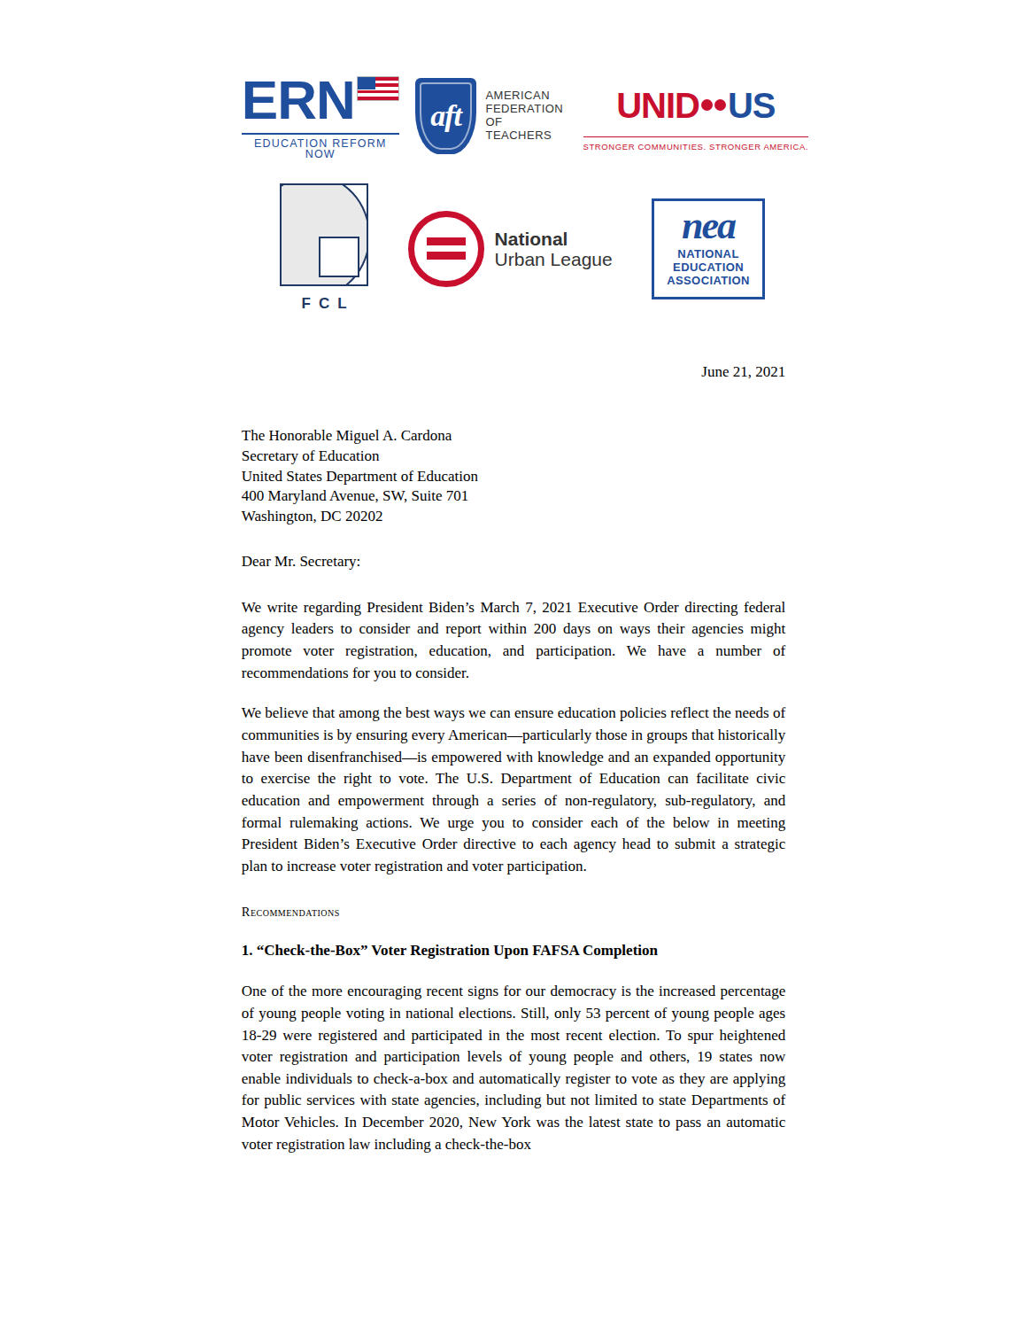ERN
EDUCATION REFORM NOW
aft
AMERICAN FEDERATION OF TEACHERS
UNID US
STRONGER COMMUNITIES. STRONGER AMERICA.
FCL
National Urban League
nea
NATIONAL EDUCATION ASSOCIATION
June 21, 2021
The Honorable Miguel A. Cardona
Secretary of Education
United States Department of Education
400 Maryland Avenue, SW, Suite 701
Washington, DC 20202
Dear Mr. Secretary:
We write regarding President Biden’s March 7, 2021 Executive Order directing federal agency leaders to consider and report within 200 days on ways their agencies might promote voter registration, education, and participation. We have a number of recommendations for you to consider.
We believe that among the best ways we can ensure education policies reflect the needs of communities is by ensuring every American—particularly those in groups that historically have been disenfranchised—is empowered with knowledge and an expanded opportunity to exercise the right to vote. The U.S. Department of Education can facilitate civic education and empowerment through a series of non-regulatory, sub-regulatory, and formal rulemaking actions. We urge you to consider each of the below in meeting President Biden’s Executive Order directive to each agency head to submit a strategic plan to increase voter registration and voter participation.
Recommendations
1. “Check-the-Box” Voter Registration Upon FAFSA Completion
One of the more encouraging recent signs for our democracy is the increased percentage of young people voting in national elections. Still, only 53 percent of young people ages 18-29 were registered and participated in the most recent election. To spur heightened voter registration and participation levels of young people and others, 19 states now enable individuals to check-a-box and automatically register to vote as they are applying for public services with state agencies, including but not limited to state Departments of Motor Vehicles. In December 2020, New York was the latest state to pass an automatic voter registration law including a check-the-box